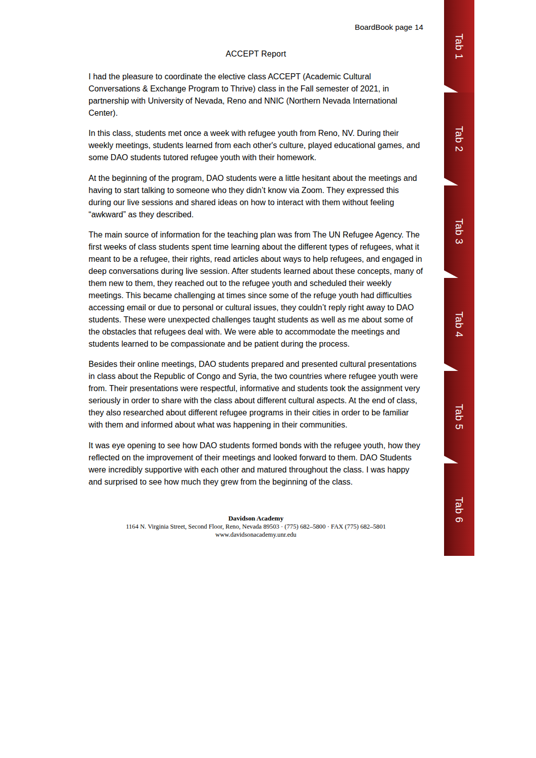Tab 1
Tab 2
Tab 3
Tab 4
Tab 5
Tab 6
BoardBook page 14
ACCEPT Report
I had the pleasure to coordinate the elective class ACCEPT (Academic Cultural Conversations & Exchange Program to Thrive) class in the Fall semester of 2021, in partnership with University of Nevada, Reno and NNIC (Northern Nevada International Center).
In this class, students met once a week with refugee youth from Reno, NV. During their weekly meetings, students learned from each other's culture, played educational games, and some DAO students tutored refugee youth with their homework.
At the beginning of the program, DAO students were a little hesitant about the meetings and having to start talking to someone who they didn’t know via Zoom. They expressed this during our live sessions and shared ideas on how to interact with them without feeling “awkward” as they described.
The main source of information for the teaching plan was from The UN Refugee Agency. The first weeks of class students spent time learning about the different types of refugees, what it meant to be a refugee, their rights, read articles about ways to help refugees, and engaged in deep conversations during live session. After students learned about these concepts, many of them new to them, they reached out to the refugee youth and scheduled their weekly meetings. This became challenging at times since some of the refuge youth had difficulties accessing email or due to personal or cultural issues, they couldn’t reply right away to DAO students. These were unexpected challenges taught students as well as me about some of the obstacles that refugees deal with. We were able to accommodate the meetings and students learned to be compassionate and be patient during the process.
Besides their online meetings, DAO students prepared and presented cultural presentations in class about the Republic of Congo and Syria, the two countries where refugee youth were from. Their presentations were respectful, informative and students took the assignment very seriously in order to share with the class about different cultural aspects. At the end of class, they also researched about different refugee programs in their cities in order to be familiar with them and informed about what was happening in their communities.
It was eye opening to see how DAO students formed bonds with the refugee youth, how they reflected on the improvement of their meetings and looked forward to them. DAO Students were incredibly supportive with each other and matured throughout the class. I was happy and surprised to see how much they grew from the beginning of the class.
Davidson Academy
1164 N. Virginia Street, Second Floor, Reno, Nevada 89503 · (775) 682–5800 · FAX (775) 682–5801
www.davidsonacademy.unr.edu